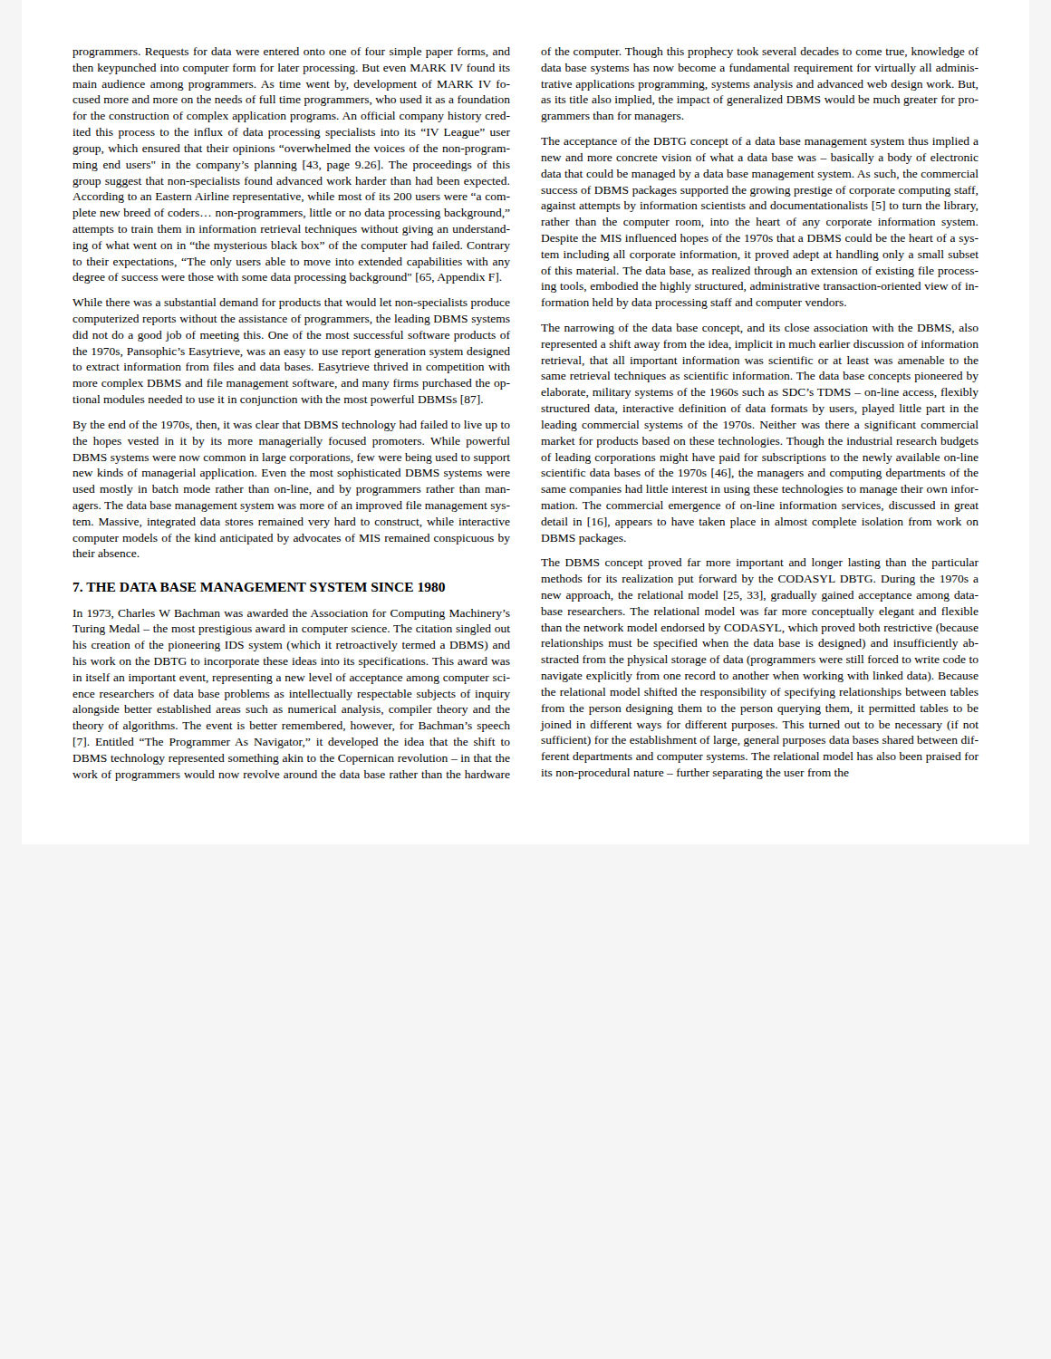programmers. Requests for data were entered onto one of four simple paper forms, and then keypunched into computer form for later processing. But even MARK IV found its main audience among programmers. As time went by, development of MARK IV focused more and more on the needs of full time programmers, who used it as a foundation for the construction of complex application programs. An official company history credited this process to the influx of data processing specialists into its “IV League” user group, which ensured that their opinions “overwhelmed the voices of the non-programming end users" in the company’s planning [43, page 9.26]. The proceedings of this group suggest that non-specialists found advanced work harder than had been expected. According to an Eastern Airline representative, while most of its 200 users were “a complete new breed of coders… non-programmers, little or no data processing background,” attempts to train them in information retrieval techniques without giving an understanding of what went on in “the mysterious black box” of the computer had failed. Contrary to their expectations, “The only users able to move into extended capabilities with any degree of success were those with some data processing background" [65, Appendix F].
While there was a substantial demand for products that would let non-specialists produce computerized reports without the assistance of programmers, the leading DBMS systems did not do a good job of meeting this. One of the most successful software products of the 1970s, Pansophic’s Easytrieve, was an easy to use report generation system designed to extract information from files and data bases. Easytrieve thrived in competition with more complex DBMS and file management software, and many firms purchased the optional modules needed to use it in conjunction with the most powerful DBMSs [87].
By the end of the 1970s, then, it was clear that DBMS technology had failed to live up to the hopes vested in it by its more managerially focused promoters. While powerful DBMS systems were now common in large corporations, few were being used to support new kinds of managerial application. Even the most sophisticated DBMS systems were used mostly in batch mode rather than on-line, and by programmers rather than managers. The data base management system was more of an improved file management system. Massive, integrated data stores remained very hard to construct, while interactive computer models of the kind anticipated by advocates of MIS remained conspicuous by their absence.
7. THE DATA BASE MANAGEMENT SYSTEM SINCE 1980
In 1973, Charles W Bachman was awarded the Association for Computing Machinery’s Turing Medal – the most prestigious award in computer science. The citation singled out his creation of the pioneering IDS system (which it retroactively termed a DBMS) and his work on the DBTG to incorporate these ideas into its specifications. This award was in itself an important event, representing a new level of acceptance among computer science researchers of data base problems as intellectually respectable subjects of inquiry alongside better established areas such as numerical analysis, compiler theory and the theory of algorithms. The event is better remembered, however, for Bachman’s speech [7]. Entitled “The Programmer As Navigator,” it developed the idea that the shift to DBMS technology represented something akin to the Copernican revolution – in that the work of programmers would now revolve around the data base rather than the hardware of the computer. Though this prophecy took several decades to come true, knowledge of data base systems has now become a fundamental requirement for virtually all administrative applications programming, systems analysis and advanced web design work. But, as its title also implied, the impact of generalized DBMS would be much greater for programmers than for managers.
The acceptance of the DBTG concept of a data base management system thus implied a new and more concrete vision of what a data base was – basically a body of electronic data that could be managed by a data base management system. As such, the commercial success of DBMS packages supported the growing prestige of corporate computing staff, against attempts by information scientists and documentationalists [5] to turn the library, rather than the computer room, into the heart of any corporate information system. Despite the MIS influenced hopes of the 1970s that a DBMS could be the heart of a system including all corporate information, it proved adept at handling only a small subset of this material. The data base, as realized through an extension of existing file processing tools, embodied the highly structured, administrative transaction-oriented view of information held by data processing staff and computer vendors.
The narrowing of the data base concept, and its close association with the DBMS, also represented a shift away from the idea, implicit in much earlier discussion of information retrieval, that all important information was scientific or at least was amenable to the same retrieval techniques as scientific information. The data base concepts pioneered by elaborate, military systems of the 1960s such as SDC’s TDMS – on-line access, flexibly structured data, interactive definition of data formats by users, played little part in the leading commercial systems of the 1970s. Neither was there a significant commercial market for products based on these technologies. Though the industrial research budgets of leading corporations might have paid for subscriptions to the newly available on-line scientific data bases of the 1970s [46], the managers and computing departments of the same companies had little interest in using these technologies to manage their own information. The commercial emergence of on-line information services, discussed in great detail in [16], appears to have taken place in almost complete isolation from work on DBMS packages.
The DBMS concept proved far more important and longer lasting than the particular methods for its realization put forward by the CODASYL DBTG. During the 1970s a new approach, the relational model [25, 33], gradually gained acceptance among database researchers. The relational model was far more conceptually elegant and flexible than the network model endorsed by CODASYL, which proved both restrictive (because relationships must be specified when the data base is designed) and insufficiently abstracted from the physical storage of data (programmers were still forced to write code to navigate explicitly from one record to another when working with linked data). Because the relational model shifted the responsibility of specifying relationships between tables from the person designing them to the person querying them, it permitted tables to be joined in different ways for different purposes. This turned out to be necessary (if not sufficient) for the establishment of large, general purposes data bases shared between different departments and computer systems. The relational model has also been praised for its non-procedural nature – further separating the user from the